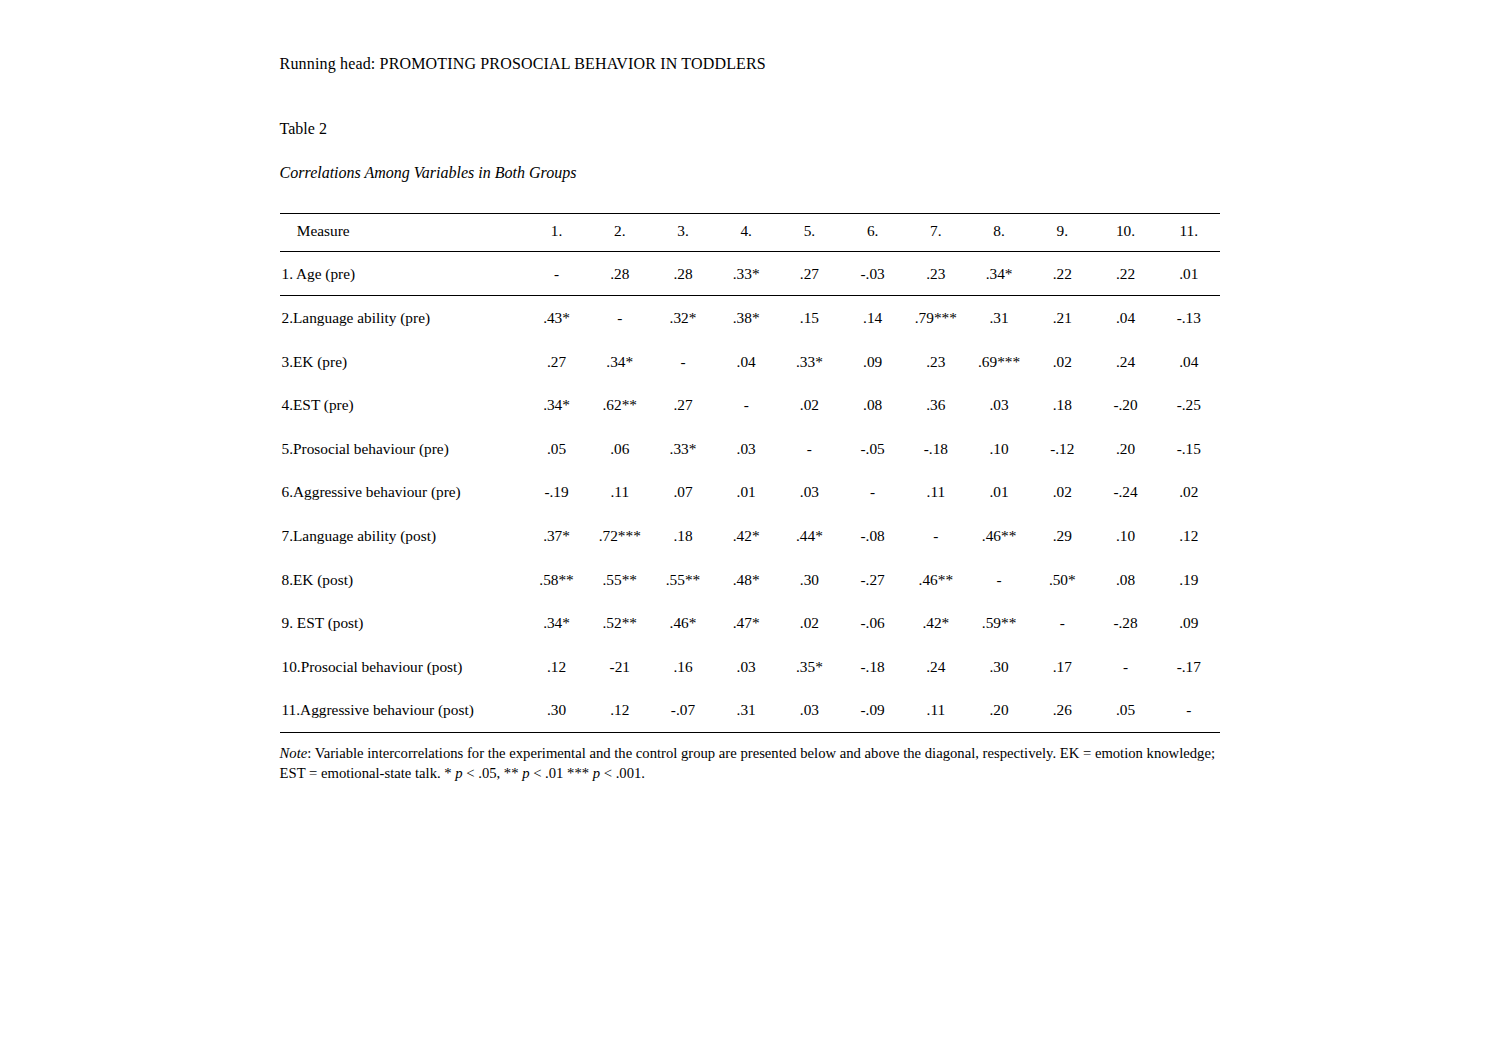Running head: PROMOTING PROSOCIAL BEHAVIOR IN TODDLERS
Table 2
Correlations Among Variables in Both Groups
Correlations Among Variables in Both Groups
| Measure | 1. | 2. | 3. | 4. | 5. | 6. | 7. | 8. | 9. | 10. | 11. |
| --- | --- | --- | --- | --- | --- | --- | --- | --- | --- | --- | --- |
| 1. Age (pre) | - | .28 | .28 | .33* | .27 | -.03 | .23 | .34* | .22 | .22 | .01 |
| 2.Language ability (pre) | .43* | - | .32* | .38* | .15 | .14 | .79*** | .31 | .21 | .04 | -.13 |
| 3.EK (pre) | .27 | .34* | - | .04 | .33* | .09 | .23 | .69*** | .02 | .24 | .04 |
| 4.EST (pre) | .34* | .62** | .27 | - | .02 | .08 | .36 | .03 | .18 | -.20 | -.25 |
| 5.Prosocial behaviour (pre) | .05 | .06 | .33* | .03 | - | -.05 | -.18 | .10 | -.12 | .20 | -.15 |
| 6.Aggressive behaviour (pre) | -.19 | .11 | .07 | .01 | .03 | - | .11 | .01 | .02 | -.24 | .02 |
| 7.Language ability (post) | .37* | .72*** | .18 | .42* | .44* | -.08 | - | .46** | .29 | .10 | .12 |
| 8.EK (post) | .58** | .55** | .55** | .48* | .30 | -.27 | .46** | - | .50* | .08 | .19 |
| 9. EST (post) | .34* | .52** | .46* | .47* | .02 | -.06 | .42* | .59** | - | -.28 | .09 |
| 10.Prosocial behaviour (post) | .12 | -21 | .16 | .03 | .35* | -.18 | .24 | .30 | .17 | - | -.17 |
| 11.Aggressive behaviour (post) | .30 | .12 | -.07 | .31 | .03 | -.09 | .11 | .20 | .26 | .05 | - |
Note: Variable intercorrelations for the experimental and the control group are presented below and above the diagonal, respectively. EK = emotion knowledge; EST = emotional-state talk. * p < .05, ** p < .01 *** p < .001.